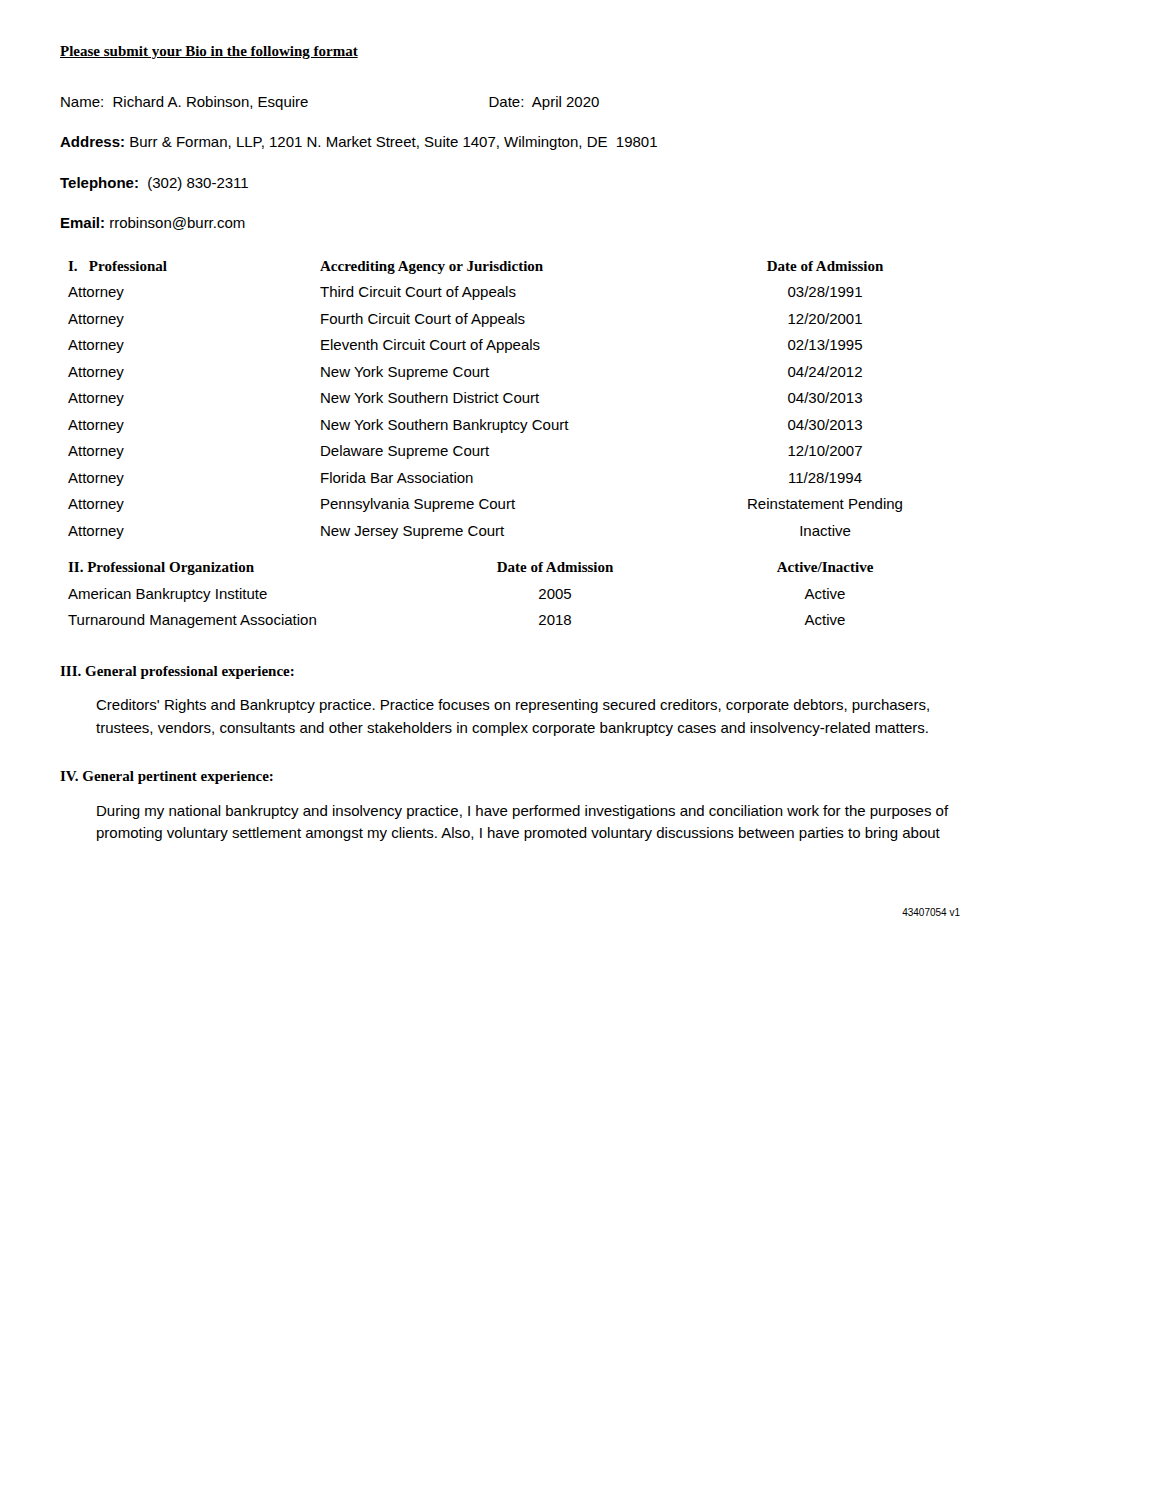Please submit your Bio in the following format
Name: Richard A. Robinson, Esquire
Date: April 2020
Address: Burr & Forman, LLP, 1201 N. Market Street, Suite 1407, Wilmington, DE 19801
Telephone: (302) 830-2311
Email: rrobinson@burr.com
| I. Professional | Accrediting Agency or Jurisdiction | Date of Admission |
| --- | --- | --- |
| Attorney | Third Circuit Court of Appeals | 03/28/1991 |
| Attorney | Fourth Circuit Court of Appeals | 12/20/2001 |
| Attorney | Eleventh Circuit Court of Appeals | 02/13/1995 |
| Attorney | New York Supreme Court | 04/24/2012 |
| Attorney | New York Southern District Court | 04/30/2013 |
| Attorney | New York Southern Bankruptcy Court | 04/30/2013 |
| Attorney | Delaware Supreme Court | 12/10/2007 |
| Attorney | Florida Bar Association | 11/28/1994 |
| Attorney | Pennsylvania Supreme Court | Reinstatement Pending |
| Attorney | New Jersey Supreme Court | Inactive |
| II. Professional Organization | Date of Admission | Active/Inactive |
| --- | --- | --- |
| American Bankruptcy Institute | 2005 | Active |
| Turnaround Management Association | 2018 | Active |
III. General professional experience:
Creditors' Rights and Bankruptcy practice. Practice focuses on representing secured creditors, corporate debtors, purchasers, trustees, vendors, consultants and other stakeholders in complex corporate bankruptcy cases and insolvency-related matters.
IV. General pertinent experience:
During my national bankruptcy and insolvency practice, I have performed investigations and conciliation work for the purposes of promoting voluntary settlement amongst my clients. Also, I have promoted voluntary discussions between parties to bring about
43407054 v1